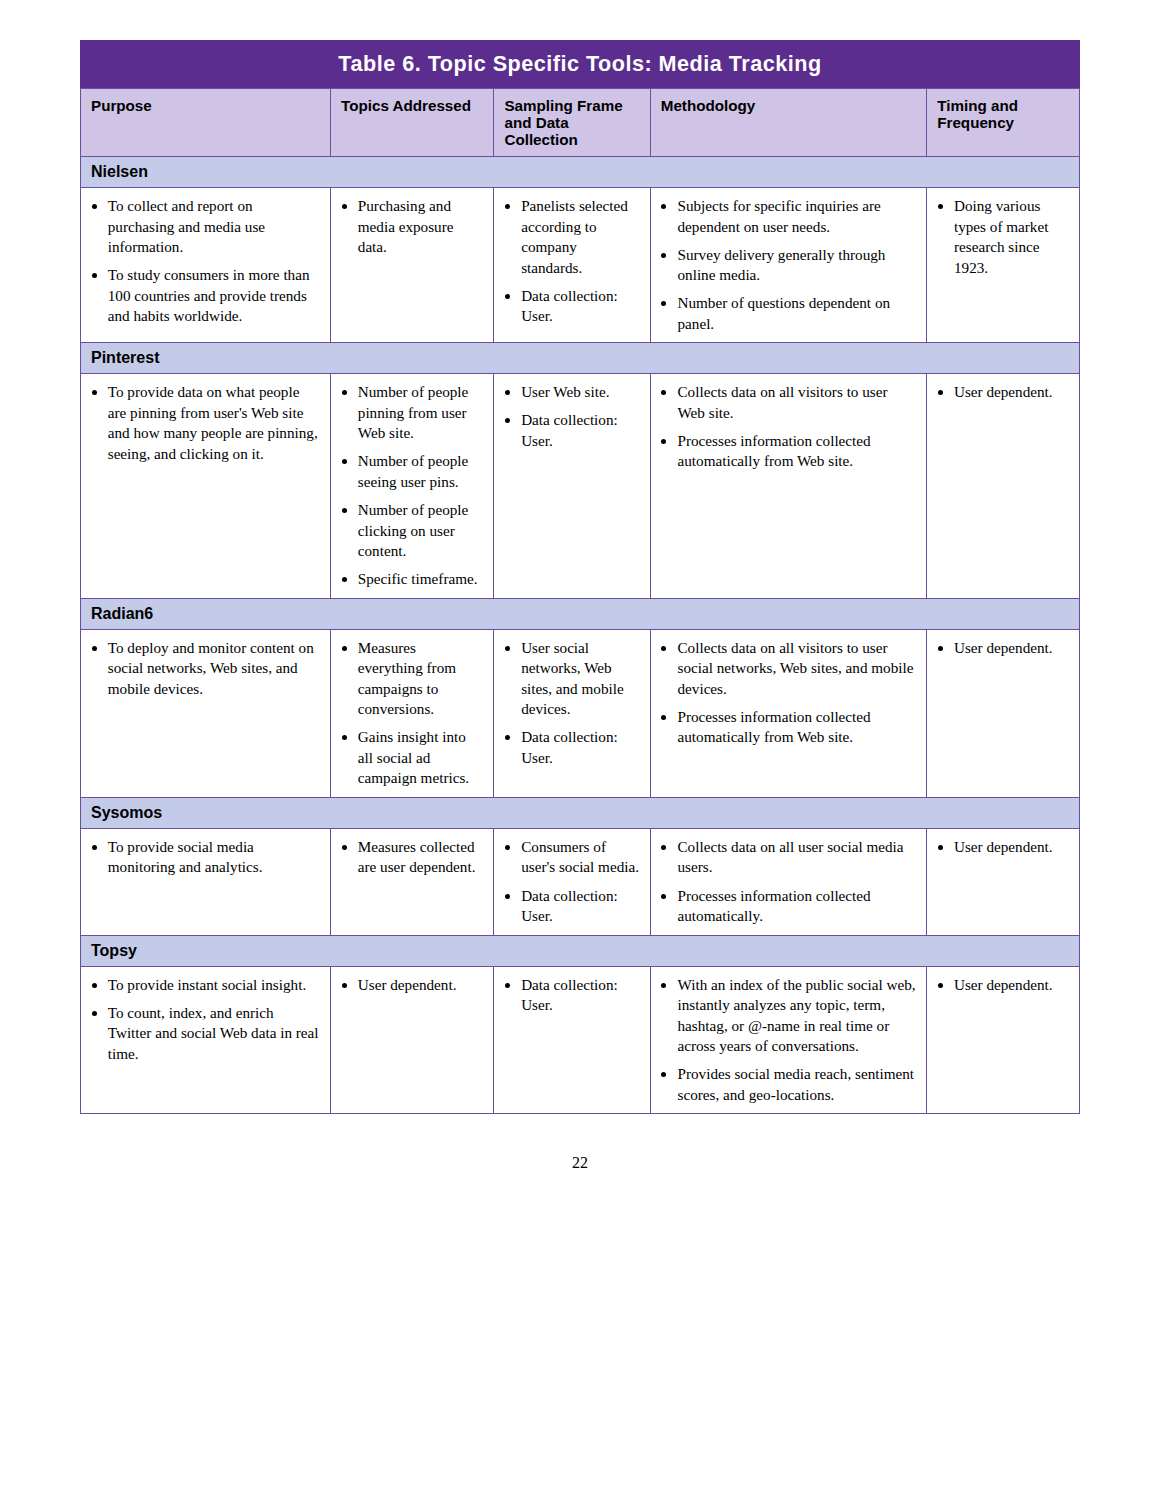Table 6. Topic Specific Tools: Media Tracking
| Purpose | Topics Addressed | Sampling Frame and Data Collection | Methodology | Timing and Frequency |
| --- | --- | --- | --- | --- |
| Nielsen |
| To collect and report on purchasing and media use information. To study consumers in more than 100 countries and provide trends and habits worldwide. | Purchasing and media exposure data. | Panelists selected according to company standards. Data collection: User. | Subjects for specific inquiries are dependent on user needs. Survey delivery generally through online media. Number of questions dependent on panel. | Doing various types of market research since 1923. |
| Pinterest |
| To provide data on what people are pinning from user's Web site and how many people are pinning, seeing, and clicking on it. | Number of people pinning from user Web site. Number of people seeing user pins. Number of people clicking on user content. Specific timeframe. | User Web site. Data collection: User. | Collects data on all visitors to user Web site. Processes information collected automatically from Web site. | User dependent. |
| Radian6 |
| To deploy and monitor content on social networks, Web sites, and mobile devices. | Measures everything from campaigns to conversions. Gains insight into all social ad campaign metrics. | User social networks, Web sites, and mobile devices. Data collection: User. | Collects data on all visitors to user social networks, Web sites, and mobile devices. Processes information collected automatically from Web site. | User dependent. |
| Sysomos |
| To provide social media monitoring and analytics. | Measures collected are user dependent. | Consumers of user's social media. Data collection: User. | Collects data on all user social media users. Processes information collected automatically. | User dependent. |
| Topsy |
| To provide instant social insight. To count, index, and enrich Twitter and social Web data in real time. | User dependent. | Data collection: User. | With an index of the public social web, instantly analyzes any topic, term, hashtag, or @-name in real time or across years of conversations. Provides social media reach, sentiment scores, and geo-locations. | User dependent. |
22